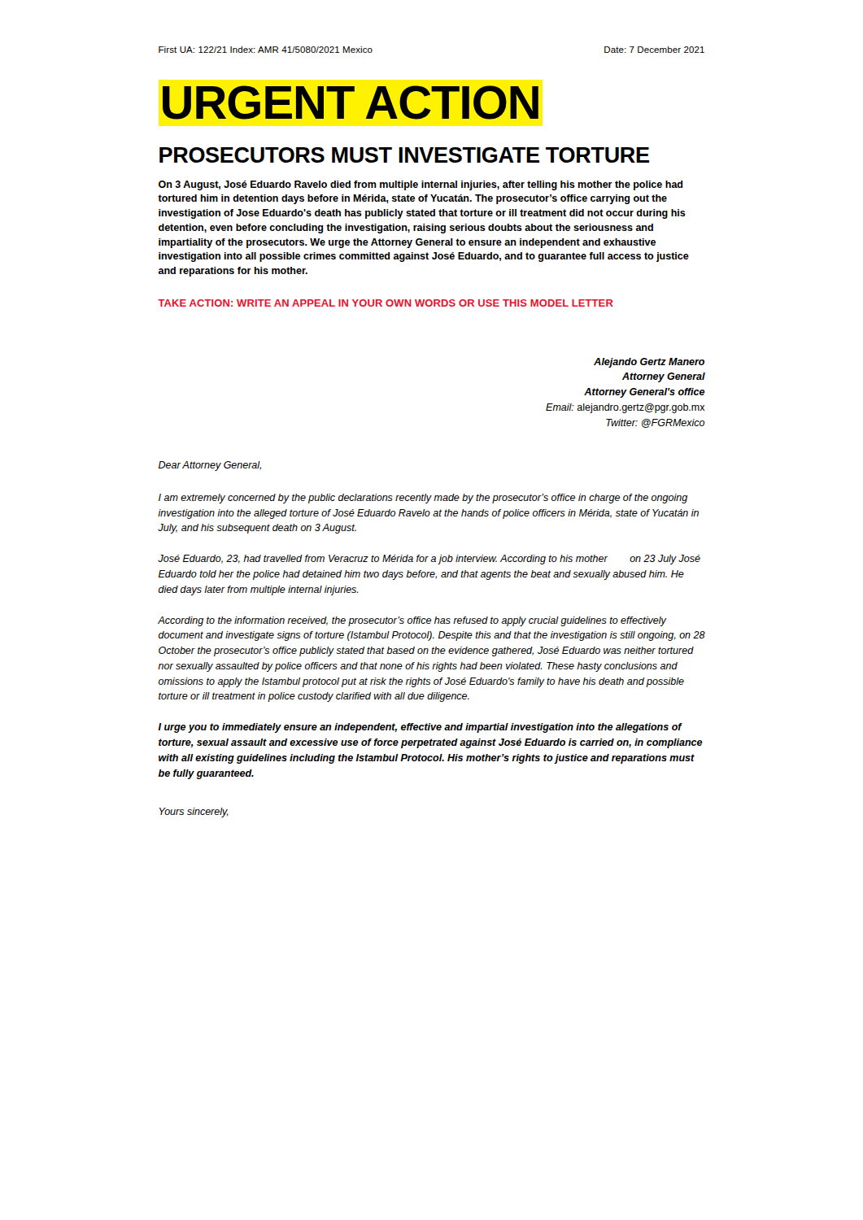First UA: 122/21 Index: AMR 41/5080/2021 Mexico
Date: 7 December 2021
Urgent Action
PROSECUTORS MUST INVESTIGATE TORTURE
On 3 August, José Eduardo Ravelo died from multiple internal injuries, after telling his mother the police had tortured him in detention days before in Mérida, state of Yucatán. The prosecutor’s office carrying out the investigation of Jose Eduardo's death has publicly stated that torture or ill treatment did not occur during his detention, even before concluding the investigation, raising serious doubts about the seriousness and impartiality of the prosecutors. We urge the Attorney General to ensure an independent and exhaustive investigation into all possible crimes committed against José Eduardo, and to guarantee full access to justice and reparations for his mother.
TAKE ACTION: WRITE AN APPEAL IN YOUR OWN WORDS OR USE THIS MODEL LETTER
Alejando Gertz Manero
Attorney General
Attorney General's office
Email: alejandro.gertz@pgr.gob.mx
Twitter: @FGRMexico
Dear Attorney General,
I am extremely concerned by the public declarations recently made by the prosecutor’s office in charge of the ongoing investigation into the alleged torture of José Eduardo Ravelo at the hands of police officers in Mérida, state of Yucatán in July, and his subsequent death on 3 August.
José Eduardo, 23, had travelled from Veracruz to Mérida for a job interview. According to his mother on 23 July José Eduardo told her the police had detained him two days before, and that agents the beat and sexually abused him. He died days later from multiple internal injuries.
According to the information received, the prosecutor’s office has refused to apply crucial guidelines to effectively document and investigate signs of torture (Istambul Protocol). Despite this and that the investigation is still ongoing, on 28 October the prosecutor’s office publicly stated that based on the evidence gathered, José Eduardo was neither tortured nor sexually assaulted by police officers and that none of his rights had been violated. These hasty conclusions and omissions to apply the Istambul protocol put at risk the rights of José Eduardo's family to have his death and possible torture or ill treatment in police custody clarified with all due diligence.
I urge you to immediately ensure an independent, effective and impartial investigation into the allegations of torture, sexual assault and excessive use of force perpetrated against José Eduardo is carried on, in compliance with all existing guidelines including the Istambul Protocol. His mother’s rights to justice and reparations must be fully guaranteed.
Yours sincerely,